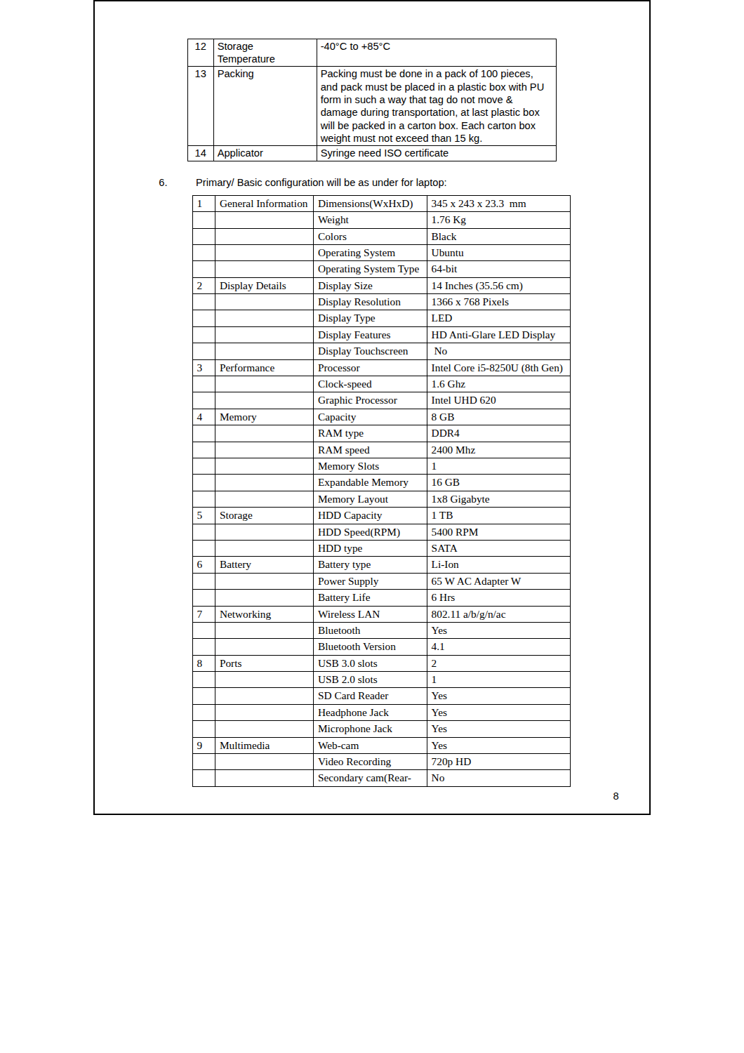| 12 | Storage Temperature | -40°C to +85°C |
| 13 | Packing | Packing must be done in a pack of 100 pieces, and pack must be placed in a plastic box with PU form in such a way that tag do not move & damage during transportation, at last plastic box will be packed in a carton box. Each carton box weight must not exceed than 15 kg. |
| 14 | Applicator | Syringe need ISO certificate |
6. Primary/ Basic configuration will be as under for laptop:
| 1 | General Information | Dimensions(WxHxD) | 345 x 243 x 23.3 mm |
| | | Weight | 1.76 Kg |
| | | Colors | Black |
| | | Operating System | Ubuntu |
| | | Operating System Type | 64-bit |
| 2 | Display Details | Display Size | 14 Inches (35.56 cm) |
| | | Display Resolution | 1366 x 768 Pixels |
| | | Display Type | LED |
| | | Display Features | HD Anti-Glare LED Display |
| | | Display Touchscreen | No |
| 3 | Performance | Processor | Intel Core i5-8250U (8th Gen) |
| | | Clock-speed | 1.6 Ghz |
| | | Graphic Processor | Intel UHD 620 |
| 4 | Memory | Capacity | 8 GB |
| | | RAM type | DDR4 |
| | | RAM speed | 2400 Mhz |
| | | Memory Slots | 1 |
| | | Expandable Memory | 16 GB |
| | | Memory Layout | 1x8 Gigabyte |
| 5 | Storage | HDD Capacity | 1 TB |
| | | HDD Speed(RPM) | 5400 RPM |
| | | HDD type | SATA |
| 6 | Battery | Battery type | Li-Ion |
| | | Power Supply | 65 W AC Adapter W |
| | | Battery Life | 6 Hrs |
| 7 | Networking | Wireless LAN | 802.11 a/b/g/n/ac |
| | | Bluetooth | Yes |
| | | Bluetooth Version | 4.1 |
| 8 | Ports | USB 3.0 slots | 2 |
| | | USB 2.0 slots | 1 |
| | | SD Card Reader | Yes |
| | | Headphone Jack | Yes |
| | | Microphone Jack | Yes |
| 9 | Multimedia | Web-cam | Yes |
| | | Video Recording | 720p HD |
| | | Secondary cam(Rear- | No |
8